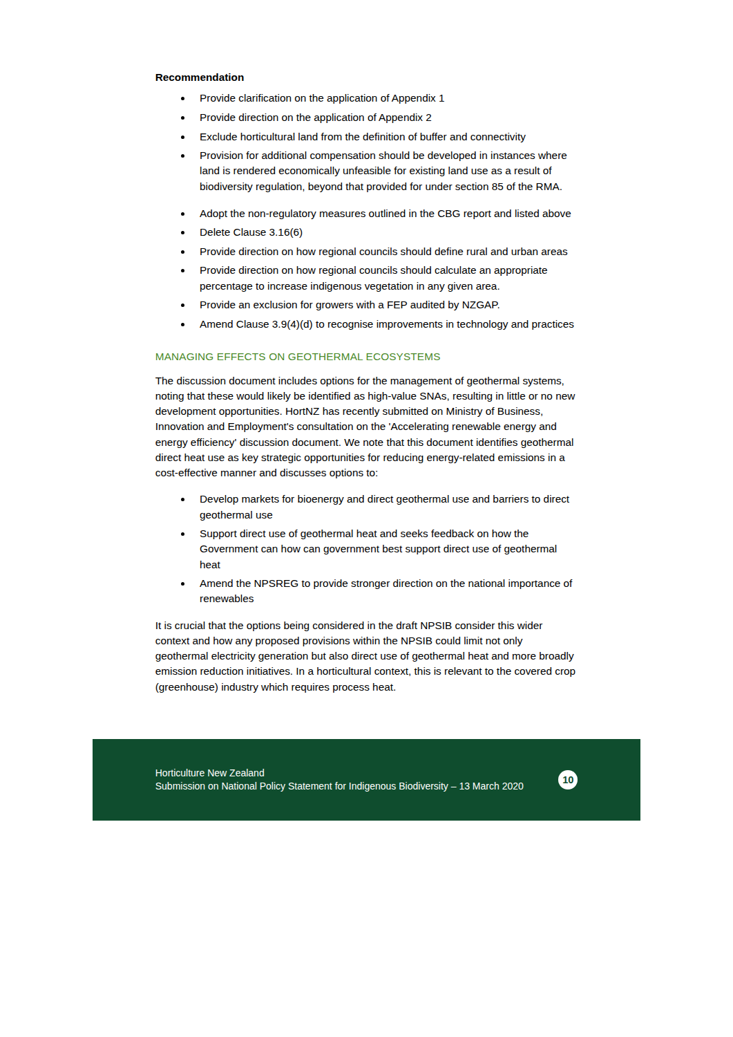Recommendation
Provide clarification on the application of Appendix 1
Provide direction on the application of Appendix 2
Exclude horticultural land from the definition of buffer and connectivity
Provision for additional compensation should be developed in instances where land is rendered economically unfeasible for existing land use as a result of biodiversity regulation, beyond that provided for under section 85 of the RMA.
Adopt the non-regulatory measures outlined in the CBG report and listed above
Delete Clause 3.16(6)
Provide direction on how regional councils should define rural and urban areas
Provide direction on how regional councils should calculate an appropriate percentage to increase indigenous vegetation in any given area.
Provide an exclusion for growers with a FEP audited by NZGAP.
Amend Clause 3.9(4)(d) to recognise improvements in technology and practices
Managing effects on geothermal ecosystems
The discussion document includes options for the management of geothermal systems, noting that these would likely be identified as high-value SNAs, resulting in little or no new development opportunities. HortNZ has recently submitted on Ministry of Business, Innovation and Employment's consultation on the 'Accelerating renewable energy and energy efficiency' discussion document. We note that this document identifies geothermal direct heat use as key strategic opportunities for reducing energy-related emissions in a cost-effective manner and discusses options to:
Develop markets for bioenergy and direct geothermal use and barriers to direct geothermal use
Support direct use of geothermal heat and seeks feedback on how the Government can how can government best support direct use of geothermal heat
Amend the NPSREG to provide stronger direction on the national importance of renewables
It is crucial that the options being considered in the draft NPSIB consider this wider context and how any proposed provisions within the NPSIB could limit not only geothermal electricity generation but also direct use of geothermal heat and more broadly emission reduction initiatives. In a horticultural context, this is relevant to the covered crop (greenhouse) industry which requires process heat.
Horticulture New Zealand
Submission on National Policy Statement for Indigenous Biodiversity – 13 March 2020
10